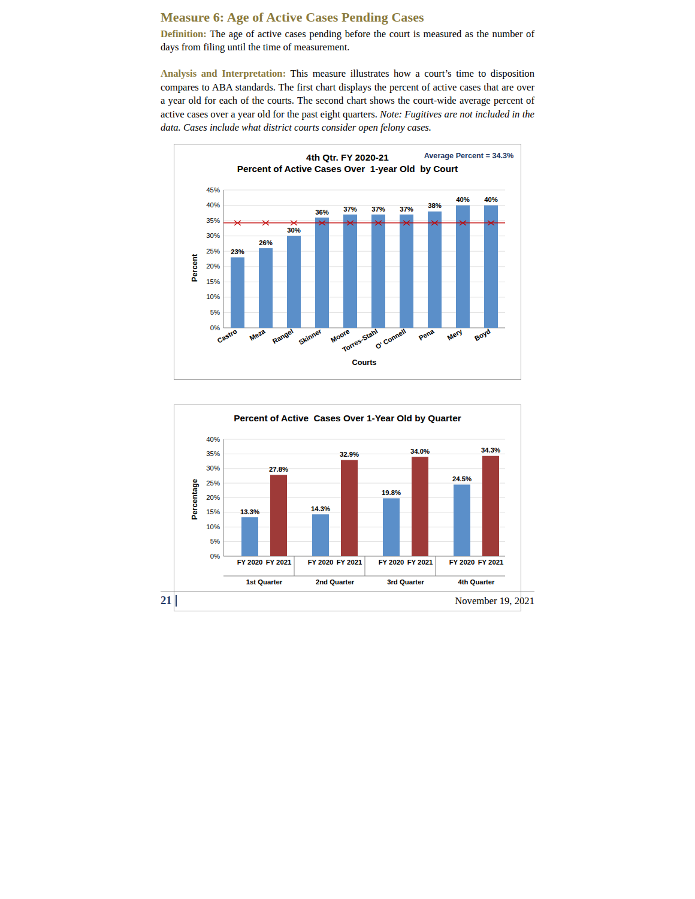Measure 6: Age of Active Cases Pending Cases
Definition: The age of active cases pending before the court is measured as the number of days from filing until the time of measurement.
Analysis and Interpretation: This measure illustrates how a court’s time to disposition compares to ABA standards. The first chart displays the percent of active cases that are over a year old for each of the courts. The second chart shows the court-wide average percent of active cases over a year old for the past eight quarters. Note: Fugitives are not included in the data. Cases include what district courts consider open felony cases.
Average Percent = 34.3% 4th Qtr. FY 2020-21
Percent of Active Cases Over 1-year Old by Court
45% 40% 35% 30% 25% 20% 15% 10% 5% 0% Percent 23% 26% 30% 36% 37% 37% 37% 38% 40% 40% Castro Meza Rangel Skinner Moore Torres-Stahl O' Connell Pena Mery Boyd Courts
Percent of Active Cases Over 1-Year Old by Quarter
40% 35% 30% 25% 20% 15% 10% 5% 0% Percentage 13.3% 27.8% 14.3% 32.9% 19.8% 34.0% 24.5% 34.3% FY 2020 FY 2021 FY 2020 FY 2021 FY 2020 FY 2021 FY 2020 FY 2021 1st Quarter 2nd Quarter 3rd Quarter 4th Quarter
21
November 19, 2021